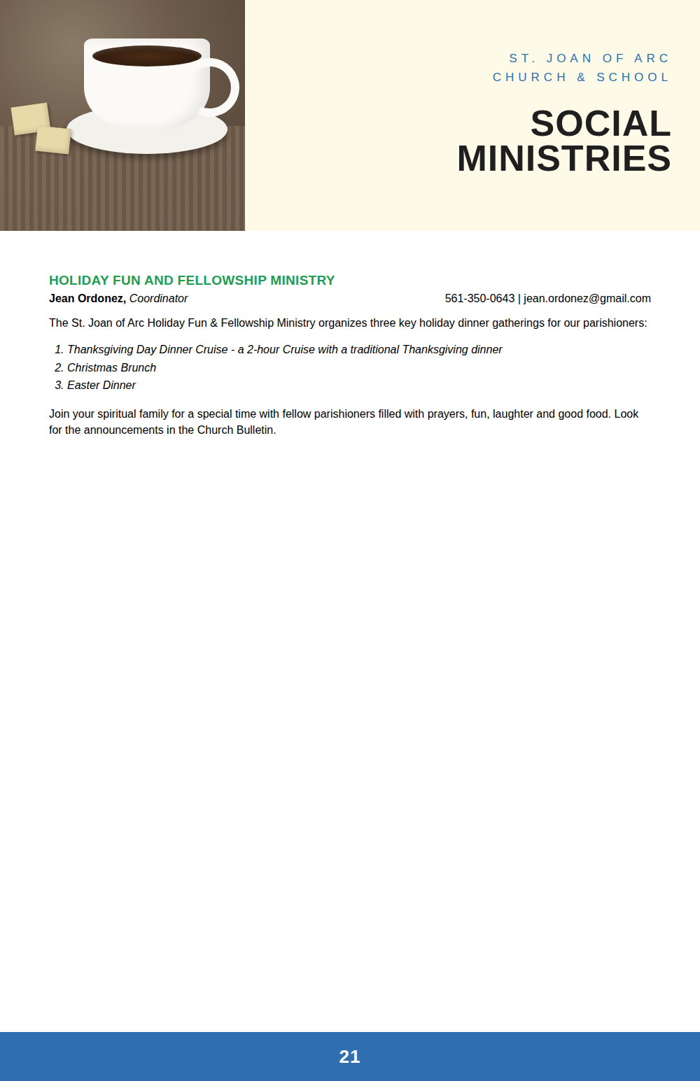ST. JOAN OF ARC
CHURCH & SCHOOL
SOCIAL
MINISTRIES
HOLIDAY FUN AND FELLOWSHIP MINISTRY
Jean Ordonez, Coordinator 561-350-0643 | jean.ordonez@gmail.com
The St. Joan of Arc Holiday Fun & Fellowship Ministry organizes three key holiday dinner gatherings for our parishioners:
Thanksgiving Day Dinner Cruise - a 2-hour Cruise with a traditional Thanksgiving dinner
Christmas Brunch
Easter Dinner
Join your spiritual family for a special time with fellow parishioners filled with prayers, fun, laughter and good food. Look for the announcements in the Church Bulletin.
21